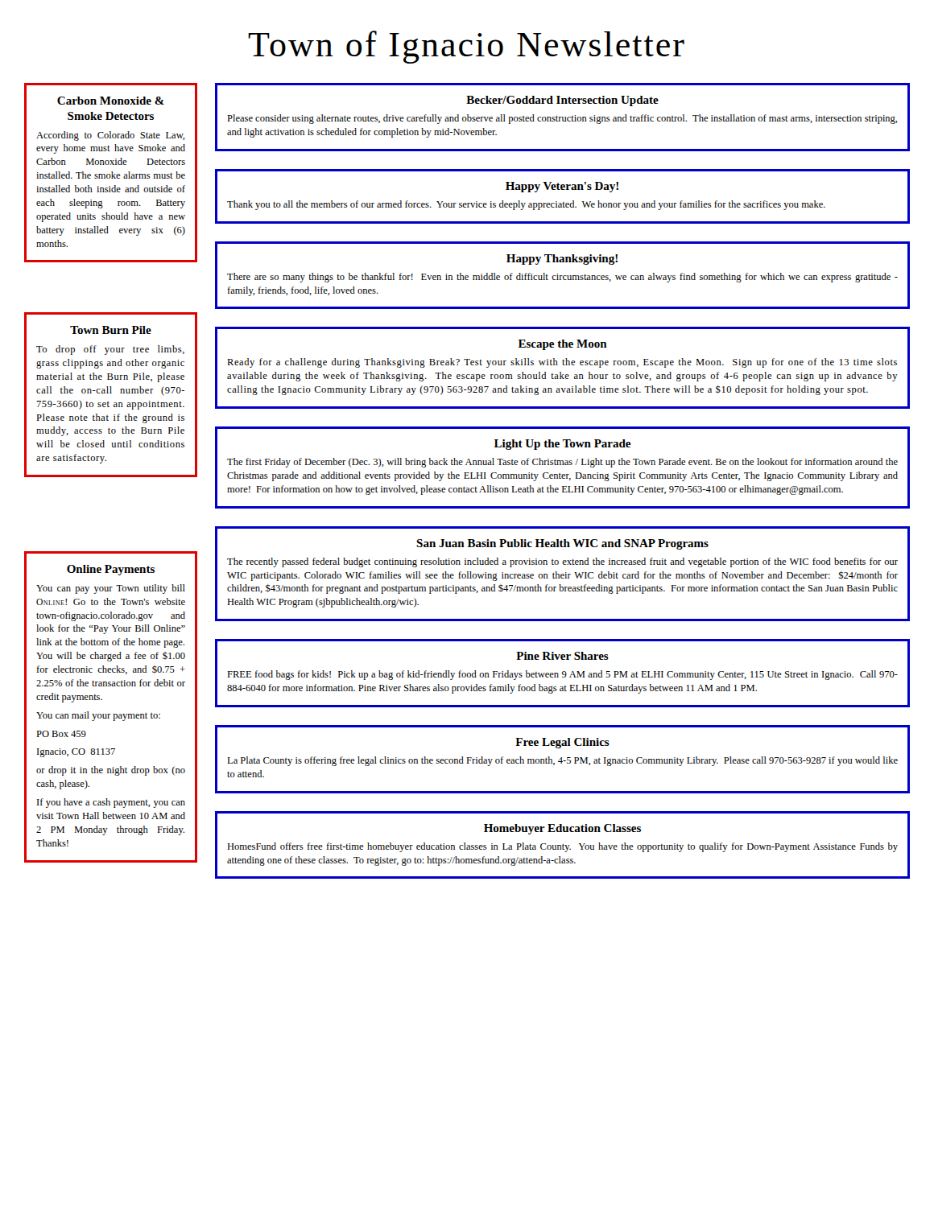Town of Ignacio Newsletter
Carbon Monoxide &
Smoke Detectors
According to Colorado State Law, every home must have Smoke and Carbon Monoxide Detectors installed. The smoke alarms must be installed both inside and outside of each sleeping room. Battery operated units should have a new battery installed every six (6) months.
Town Burn Pile
To drop off your tree limbs, grass clippings and other organic material at the Burn Pile, please call the on-call number (970-759-3660) to set an appointment. Please note that if the ground is muddy, access to the Burn Pile will be closed until conditions are satisfactory.
Online Payments
You can pay your Town utility bill Online! Go to the Town's website town-ofignacio.colorado.gov and look for the “Pay Your Bill Online” link at the bottom of the home page. You will be charged a fee of $1.00 for electronic checks, and $0.75 + 2.25% of the transaction for debit or credit payments.
You can mail your payment to:
PO Box 459
Ignacio, CO 81137
or drop it in the night drop box (no cash, please).
If you have a cash payment, you can visit Town Hall between 10 AM and 2 PM Monday through Friday. Thanks!
Becker/Goddard Intersection Update
Please consider using alternate routes, drive carefully and observe all posted construction signs and traffic control. The installation of mast arms, intersection striping, and light activation is scheduled for completion by mid-November.
Happy Veteran's Day!
Thank you to all the members of our armed forces. Your service is deeply appreciated. We honor you and your families for the sacrifices you make.
Happy Thanksgiving!
There are so many things to be thankful for! Even in the middle of difficult circumstances, we can always find something for which we can express gratitude - family, friends, food, life, loved ones.
Escape the Moon
Ready for a challenge during Thanksgiving Break? Test your skills with the escape room, Escape the Moon. Sign up for one of the 13 time slots available during the week of Thanksgiving. The escape room should take an hour to solve, and groups of 4-6 people can sign up in advance by calling the Ignacio Community Library ay (970) 563-9287 and taking an available time slot. There will be a $10 deposit for holding your spot.
Light Up the Town Parade
The first Friday of December (Dec. 3), will bring back the Annual Taste of Christmas / Light up the Town Parade event. Be on the lookout for information around the Christmas parade and additional events provided by the ELHI Community Center, Dancing Spirit Community Arts Center, The Ignacio Community Library and more! For information on how to get involved, please contact Allison Leath at the ELHI Community Center, 970-563-4100 or elhimanager@gmail.com.
San Juan Basin Public Health WIC and SNAP Programs
The recently passed federal budget continuing resolution included a provision to extend the increased fruit and vegetable portion of the WIC food benefits for our WIC participants. Colorado WIC families will see the following increase on their WIC debit card for the months of November and December: $24/month for children, $43/month for pregnant and postpartum participants, and $47/month for breastfeeding participants. For more information contact the San Juan Basin Public Health WIC Program (sjbpublichealth.org/wic).
Pine River Shares
FREE food bags for kids! Pick up a bag of kid-friendly food on Fridays between 9 AM and 5 PM at ELHI Community Center, 115 Ute Street in Ignacio. Call 970-884-6040 for more information. Pine River Shares also provides family food bags at ELHI on Saturdays between 11 AM and 1 PM.
Free Legal Clinics
La Plata County is offering free legal clinics on the second Friday of each month, 4-5 PM, at Ignacio Community Library. Please call 970-563-9287 if you would like to attend.
Homebuyer Education Classes
HomesFund offers free first-time homebuyer education classes in La Plata County. You have the opportunity to qualify for Down-Payment Assistance Funds by attending one of these classes. To register, go to: https://homesfund.org/attend-a-class.